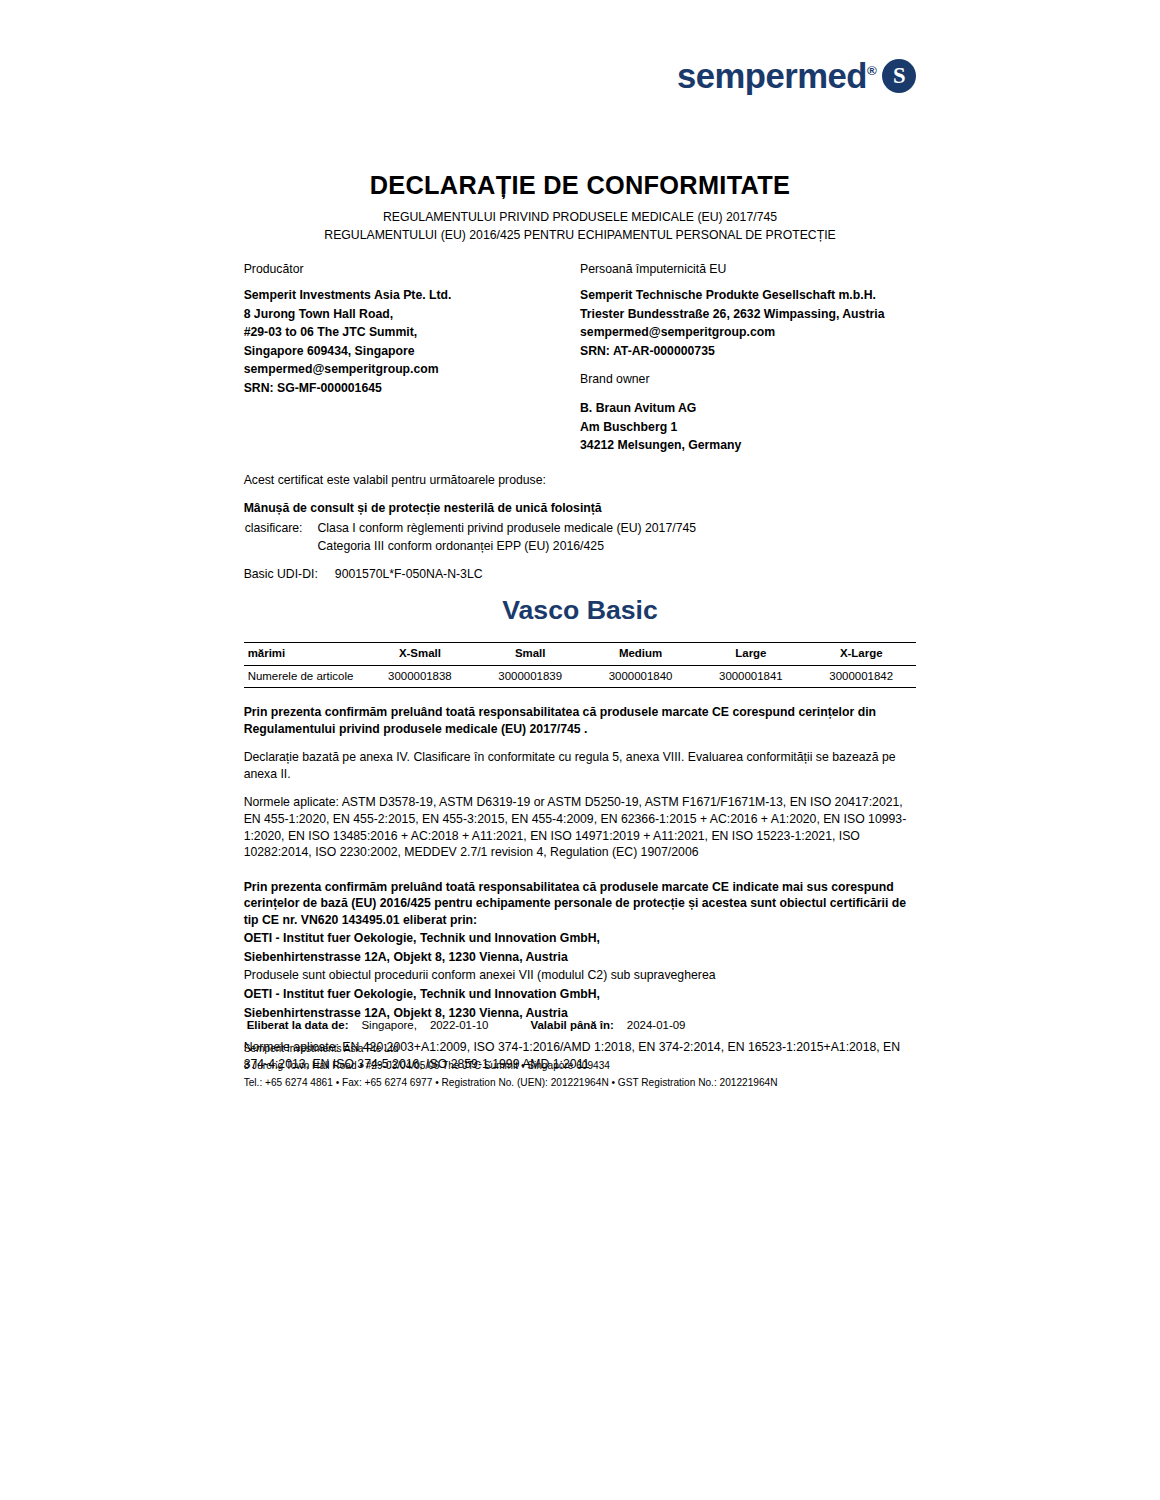sempermed®S
DECLARAȚIE DE CONFORMITATE
REGULAMENTULUI PRIVIND PRODUSELE MEDICALE (EU) 2017/745
REGULAMENTULUI (EU) 2016/425 PENTRU ECHIPAMENTUL PERSONAL DE PROTECȚIE
Producător
Semperit Investments Asia Pte. Ltd.
8 Jurong Town Hall Road,
#29-03 to 06 The JTC Summit,
Singapore 609434, Singapore
sempermed@semperitgroup.com
SRN: SG-MF-000001645
Persoană împuternicită EU
Semperit Technische Produkte Gesellschaft m.b.H.
Triester Bundesstraße 26, 2632 Wimpassing, Austria
sempermed@semperitgroup.com
SRN: AT-AR-000000735
Brand owner
B. Braun Avitum AG
Am Buschberg 1
34212 Melsungen, Germany
Acest certificat este valabil pentru următoarele produse:
Mânușă de consult și de protecție nesterilă de unică folosință
| clasificare: | Clasa I conform règlementi privind produsele medicale (EU) 2017/745 |
| | Categoria III conform ordonanței EPP (EU) 2016/425 |
Basic UDI-DI: 9001570L*F-050NA-N-3LC
Vasco Basic
| mărimi | X-Small | Small | Medium | Large | X-Large |
| --- | --- | --- | --- | --- | --- |
| Numerele de articole | 3000001838 | 3000001839 | 3000001840 | 3000001841 | 3000001842 |
Prin prezenta confirmăm preluând toată responsabilitatea că produsele marcate CE corespund cerințelor din Regulamentului privind produsele medicale (EU) 2017/745 .
Declarație bazată pe anexa IV. Clasificare în conformitate cu regula 5, anexa VIII. Evaluarea conformității se bazează pe anexa II.
Normele aplicate: ASTM D3578-19, ASTM D6319-19 or ASTM D5250-19, ASTM F1671/F1671M-13, EN ISO 20417:2021, EN 455-1:2020, EN 455-2:2015, EN 455-3:2015, EN 455-4:2009, EN 62366-1:2015 + AC:2016 + A1:2020, EN ISO 10993-1:2020, EN ISO 13485:2016 + AC:2018 + A11:2021, EN ISO 14971:2019 + A11:2021, EN ISO 15223-1:2021, ISO 10282:2014, ISO 2230:2002, MEDDEV 2.7/1 revision 4, Regulation (EC) 1907/2006
Prin prezenta confirmăm preluând toată responsabilitatea că produsele marcate CE indicate mai sus corespund cerințelor de bază (EU) 2016/425 pentru echipamente personale de protecție și acestea sunt obiectul certificării de tip CE nr. VN620 143495.01 eliberat prin:
OETI - Institut fuer Oekologie, Technik und Innovation GmbH,
Siebenhirtenstrasse 12A, Objekt 8, 1230 Vienna, Austria
Produsele sunt obiectul procedurii conform anexei VII (modulul C2) sub supravegherea
OETI - Institut fuer Oekologie, Technik und Innovation GmbH,
Siebenhirtenstrasse 12A, Objekt 8, 1230 Vienna, Austria
Normele aplicate: EN 420:2003+A1:2009, ISO 374-1:2016/AMD 1:2018, EN 374-2:2014, EN 16523-1:2015+A1:2018, EN 374-4:2013, EN ISO 374-5:2016, ISO 2859-1:1999 AMD 1:2011
| Eliberat la data de: | Singapore, | 2022-01-10 | Valabil până în: | 2024-01-09 |
Semperit Investments Asia Pte Ltd
8 Jurong Town Hall Road • #29-03/04/05/06 The JTC Summit • Singapore 609434
Tel.: +65 6274 4861 • Fax: +65 6274 6977 • Registration No. (UEN): 201221964N • GST Registration No.: 201221964N